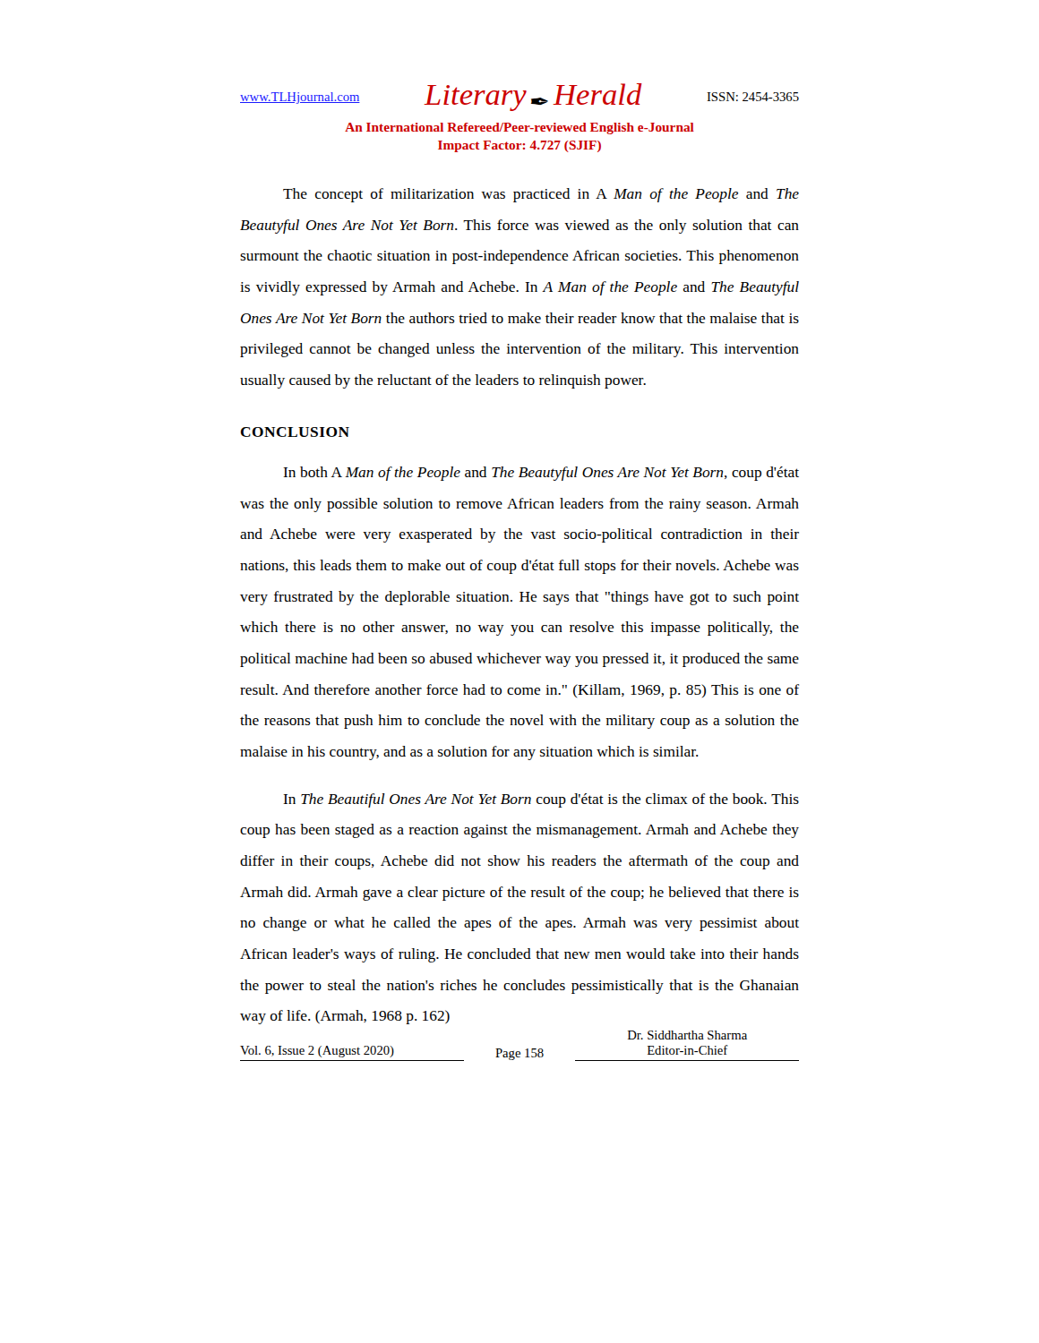www.TLHjournal.com
Literary ✒ Herald
ISSN: 2454-3365
An International Refereed/Peer-reviewed English e-Journal
Impact Factor: 4.727 (SJIF)
The concept of militarization was practiced in A Man of the People and The Beautyful Ones Are Not Yet Born. This force was viewed as the only solution that can surmount the chaotic situation in post-independence African societies. This phenomenon is vividly expressed by Armah and Achebe. In A Man of the People and The Beautyful Ones Are Not Yet Born the authors tried to make their reader know that the malaise that is privileged cannot be changed unless the intervention of the military. This intervention usually caused by the reluctant of the leaders to relinquish power.
CONCLUSION
In both A Man of the People and The Beautyful Ones Are Not Yet Born, coup d'état was the only possible solution to remove African leaders from the rainy season. Armah and Achebe were very exasperated by the vast socio-political contradiction in their nations, this leads them to make out of coup d'état full stops for their novels. Achebe was very frustrated by the deplorable situation. He says that "things have got to such point which there is no other answer, no way you can resolve this impasse politically, the political machine had been so abused whichever way you pressed it, it produced the same result. And therefore another force had to come in." (Killam, 1969, p. 85) This is one of the reasons that push him to conclude the novel with the military coup as a solution the malaise in his country, and as a solution for any situation which is similar.
In The Beautiful Ones Are Not Yet Born coup d'état is the climax of the book. This coup has been staged as a reaction against the mismanagement. Armah and Achebe they differ in their coups, Achebe did not show his readers the aftermath of the coup and Armah did. Armah gave a clear picture of the result of the coup; he believed that there is no change or what he called the apes of the apes. Armah was very pessimist about African leader's ways of ruling. He concluded that new men would take into their hands the power to steal the nation's riches he concludes pessimistically that is the Ghanaian way of life. (Armah, 1968 p. 162)
Vol. 6, Issue 2 (August 2020)
Page 158
Dr. Siddhartha Sharma
Editor-in-Chief